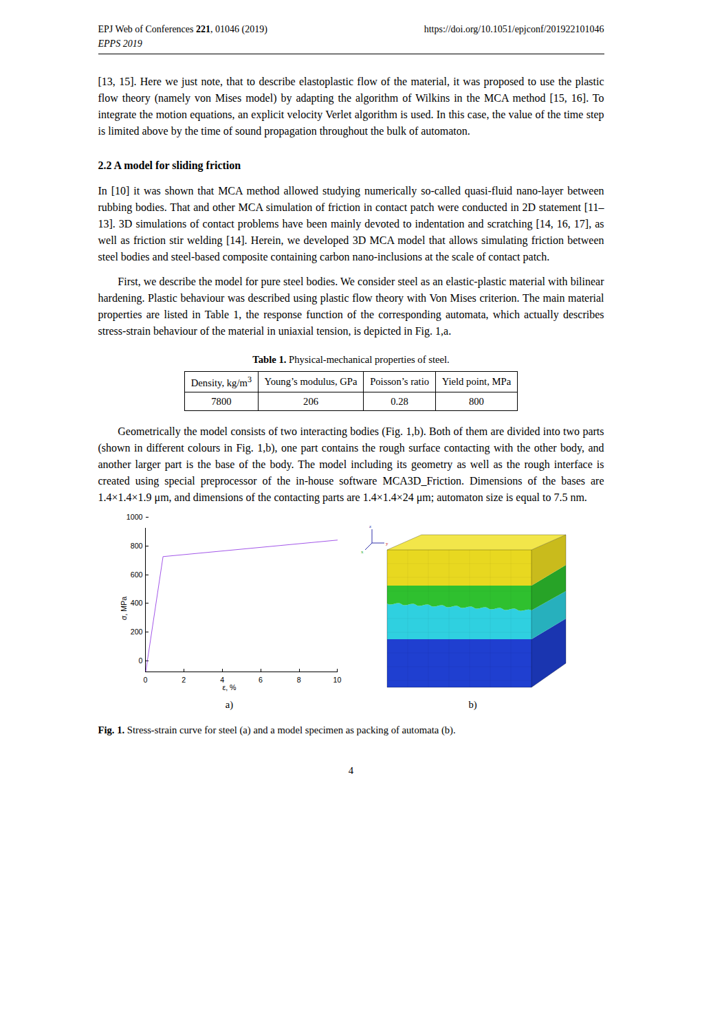EPJ Web of Conferences 221, 01046 (2019)
EPPS 2019
https://doi.org/10.1051/epjconf/201922101046
[13, 15]. Here we just note, that to describe elastoplastic flow of the material, it was proposed to use the plastic flow theory (namely von Mises model) by adapting the algorithm of Wilkins in the MCA method [15, 16]. To integrate the motion equations, an explicit velocity Verlet algorithm is used. In this case, the value of the time step is limited above by the time of sound propagation throughout the bulk of automaton.
2.2 A model for sliding friction
In [10] it was shown that MCA method allowed studying numerically so-called quasi-fluid nano-layer between rubbing bodies. That and other MCA simulation of friction in contact patch were conducted in 2D statement [11–13]. 3D simulations of contact problems have been mainly devoted to indentation and scratching [14, 16, 17], as well as friction stir welding [14]. Herein, we developed 3D MCA model that allows simulating friction between steel bodies and steel-based composite containing carbon nano-inclusions at the scale of contact patch.
First, we describe the model for pure steel bodies. We consider steel as an elastic-plastic material with bilinear hardening. Plastic behaviour was described using plastic flow theory with Von Mises criterion. The main material properties are listed in Table 1, the response function of the corresponding automata, which actually describes stress-strain behaviour of the material in uniaxial tension, is depicted in Fig. 1,a.
Table 1. Physical-mechanical properties of steel.
| Density, kg/m 3 | Young’s modulus, GPa | Poisson’s ratio | Yield point, MPa |
| --- | --- | --- | --- |
| 7800 | 206 | 0.28 | 800 |
Geometrically the model consists of two interacting bodies (Fig. 1,b). Both of them are divided into two parts (shown in different colours in Fig. 1,b), one part contains the rough surface contacting with the other body, and another larger part is the base of the body. The model including its geometry as well as the rough interface is created using special preprocessor of the in-house software MCA3D_Friction. Dimensions of the bases are 1.4×1.4×1.9 μm, and dimensions of the contacting parts are 1.4×1.4×24 μm; automaton size is equal to 7.5 nm.
σ, MPa
0 200 400 600 800 1000 0 2 4 6 8 10
ε, %
a)
z y x
b)
Fig. 1. Stress-strain curve for steel (a) and a model specimen as packing of automata (b).
4